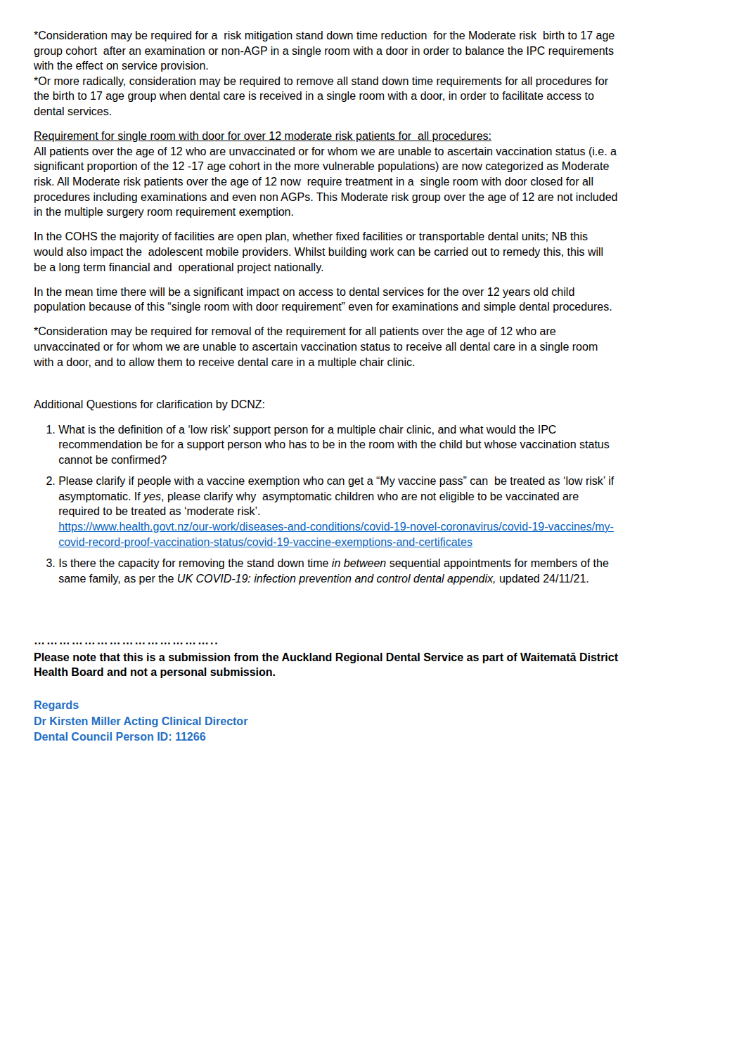*Consideration may be required for a risk mitigation stand down time reduction for the Moderate risk birth to 17 age group cohort after an examination or non-AGP in a single room with a door in order to balance the IPC requirements with the effect on service provision.
*Or more radically, consideration may be required to remove all stand down time requirements for all procedures for the birth to 17 age group when dental care is received in a single room with a door, in order to facilitate access to dental services.
Requirement for single room with door for over 12 moderate risk patients for all procedures:
All patients over the age of 12 who are unvaccinated or for whom we are unable to ascertain vaccination status (i.e. a significant proportion of the 12 -17 age cohort in the more vulnerable populations) are now categorized as Moderate risk. All Moderate risk patients over the age of 12 now require treatment in a single room with door closed for all procedures including examinations and even non AGPs. This Moderate risk group over the age of 12 are not included in the multiple surgery room requirement exemption.
In the COHS the majority of facilities are open plan, whether fixed facilities or transportable dental units; NB this would also impact the adolescent mobile providers. Whilst building work can be carried out to remedy this, this will be a long term financial and operational project nationally.
In the mean time there will be a significant impact on access to dental services for the over 12 years old child population because of this “single room with door requirement” even for examinations and simple dental procedures.
*Consideration may be required for removal of the requirement for all patients over the age of 12 who are unvaccinated or for whom we are unable to ascertain vaccination status to receive all dental care in a single room with a door, and to allow them to receive dental care in a multiple chair clinic.
Additional Questions for clarification by DCNZ:
What is the definition of a ‘low risk’ support person for a multiple chair clinic, and what would the IPC recommendation be for a support person who has to be in the room with the child but whose vaccination status cannot be confirmed?
Please clarify if people with a vaccine exemption who can get a “My vaccine pass” can be treated as ‘low risk’ if asymptomatic. If yes, please clarify why asymptomatic children who are not eligible to be vaccinated are required to be treated as ‘moderate risk’.
https://www.health.govt.nz/our-work/diseases-and-conditions/covid-19-novel-coronavirus/covid-19-vaccines/my-covid-record-proof-vaccination-status/covid-19-vaccine-exemptions-and-certificates
Is there the capacity for removing the stand down time in between sequential appointments for members of the same family, as per the UK COVID-19: infection prevention and control dental appendix, updated 24/11/21.
……………………………………..
Please note that this is a submission from the Auckland Regional Dental Service as part of Waitematā District Health Board and not a personal submission.
Regards Dr Kirsten Miller Acting Clinical Director Dental Council Person ID: 11266